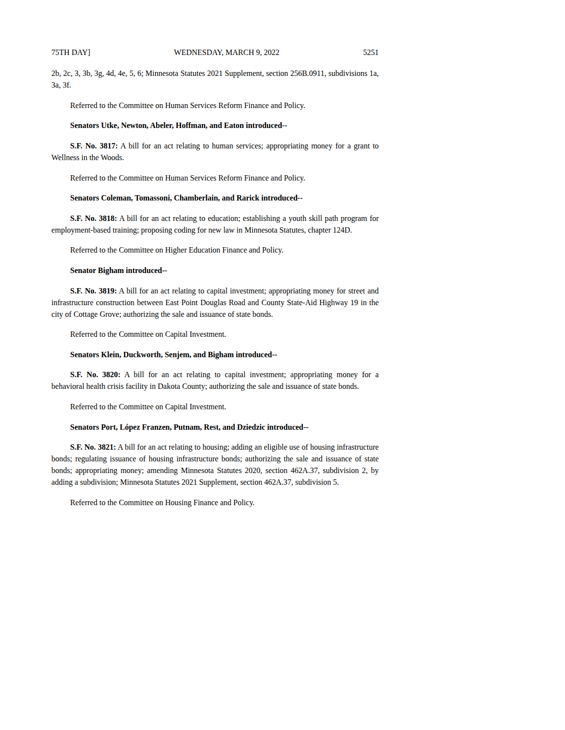75TH DAY] WEDNESDAY, MARCH 9, 2022 5251
2b, 2c, 3, 3b, 3g, 4d, 4e, 5, 6; Minnesota Statutes 2021 Supplement, section 256B.0911, subdivisions 1a, 3a, 3f.
Referred to the Committee on Human Services Reform Finance and Policy.
Senators Utke, Newton, Abeler, Hoffman, and Eaton introduced--
S.F. No. 3817: A bill for an act relating to human services; appropriating money for a grant to Wellness in the Woods.
Referred to the Committee on Human Services Reform Finance and Policy.
Senators Coleman, Tomassoni, Chamberlain, and Rarick introduced--
S.F. No. 3818: A bill for an act relating to education; establishing a youth skill path program for employment-based training; proposing coding for new law in Minnesota Statutes, chapter 124D.
Referred to the Committee on Higher Education Finance and Policy.
Senator Bigham introduced--
S.F. No. 3819: A bill for an act relating to capital investment; appropriating money for street and infrastructure construction between East Point Douglas Road and County State-Aid Highway 19 in the city of Cottage Grove; authorizing the sale and issuance of state bonds.
Referred to the Committee on Capital Investment.
Senators Klein, Duckworth, Senjem, and Bigham introduced--
S.F. No. 3820: A bill for an act relating to capital investment; appropriating money for a behavioral health crisis facility in Dakota County; authorizing the sale and issuance of state bonds.
Referred to the Committee on Capital Investment.
Senators Port, López Franzen, Putnam, Rest, and Dziedzic introduced--
S.F. No. 3821: A bill for an act relating to housing; adding an eligible use of housing infrastructure bonds; regulating issuance of housing infrastructure bonds; authorizing the sale and issuance of state bonds; appropriating money; amending Minnesota Statutes 2020, section 462A.37, subdivision 2, by adding a subdivision; Minnesota Statutes 2021 Supplement, section 462A.37, subdivision 5.
Referred to the Committee on Housing Finance and Policy.